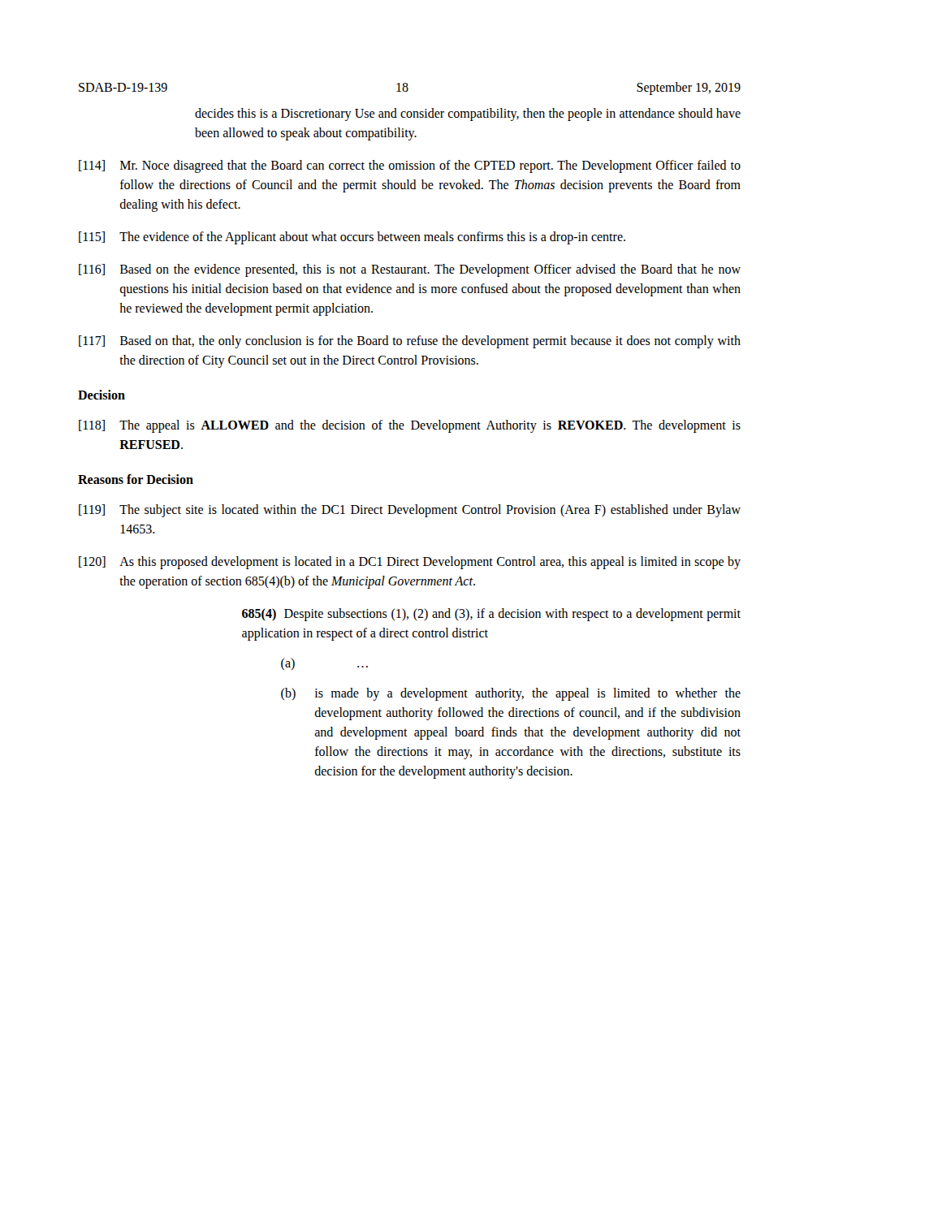SDAB-D-19-139 18 September 19, 2019
decides this is a Discretionary Use and consider compatibility, then the people in attendance should have been allowed to speak about compatibility.
[114]
Mr. Noce disagreed that the Board can correct the omission of the CPTED report. The Development Officer failed to follow the directions of Council and the permit should be revoked. The Thomas decision prevents the Board from dealing with his defect.
[115]
The evidence of the Applicant about what occurs between meals confirms this is a drop-in centre.
[116]
Based on the evidence presented, this is not a Restaurant. The Development Officer advised the Board that he now questions his initial decision based on that evidence and is more confused about the proposed development than when he reviewed the development permit applciation.
[117]
Based on that, the only conclusion is for the Board to refuse the development permit because it does not comply with the direction of City Council set out in the Direct Control Provisions.
Decision
[118]
The appeal is ALLOWED and the decision of the Development Authority is REVOKED. The development is REFUSED.
Reasons for Decision
[119]
The subject site is located within the DC1 Direct Development Control Provision (Area F) established under Bylaw 14653.
[120]
As this proposed development is located in a DC1 Direct Development Control area, this appeal is limited in scope by the operation of section 685(4)(b) of the Municipal Government Act.
685(4) Despite subsections (1), (2) and (3), if a decision with respect to a development permit application in respect of a direct control district
(a)
…
(b)
is made by a development authority, the appeal is limited to whether the development authority followed the directions of council, and if the subdivision and development appeal board finds that the development authority did not follow the directions it may, in accordance with the directions, substitute its decision for the development authority's decision.